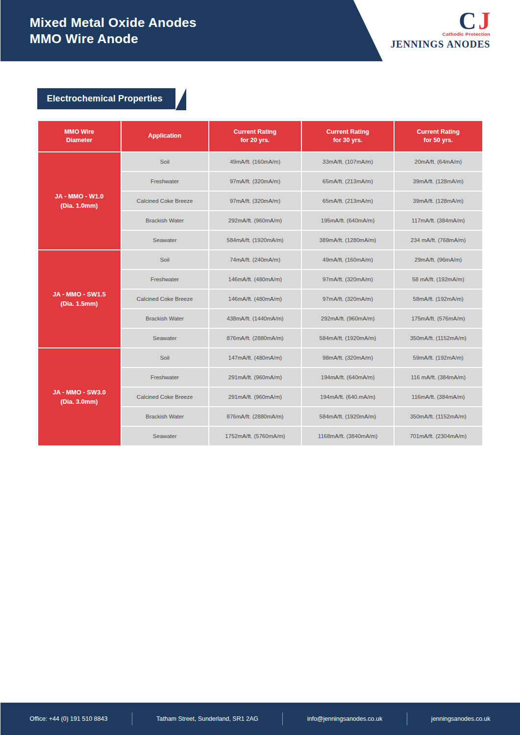Mixed Metal Oxide Anodes
MMO Wire Anode
CJ
Cathodic Protection
JENNINGS ANODES
Electrochemical Properties
| MMO Wire Diameter | Application | Current Rating for 20 yrs. | Current Rating for 30 yrs. | Current Rating for 50 yrs. |
| --- | --- | --- | --- | --- |
| JA - MMO - W1.0 (Dia. 1.0mm) | Soil | 49mA/ft. (160mA/m) | 33mA/ft. (107mA/m) | 20mA/ft. (64mA/m) |
| Freshwater | 97mA/ft. (320mA/m) | 65mA/ft. (213mA/m) | 39mA/ft. (128mA/m) |
| Calcined Coke Breeze | 97mA/ft. (320mA/m) | 65mA/ft. (213mA/m) | 39mA/ft. (128mA/m) |
| Brackish Water | 292mA/ft. (960mA/m) | 195mA/ft. (640mA/m) | 117mA/ft. (384mA/m) |
| Seawater | 584mA/ft. (1920mA/m) | 389mA/ft. (1280mA/m) | 234 mA/ft. (768mA/m) |
| JA - MMO - SW1.5 (Dia. 1.5mm) | Soil | 74mA/ft. (240mA/m) | 49mA/ft. (160mA/m) | 29mA/ft. (96mA/m) |
| Freshwater | 146mA/ft. (480mA/m) | 97mA/ft. (320mA/m) | 58 mA/ft. (192mA/m) |
| Calcined Coke Breeze | 146mA/ft. (480mA/m) | 97mA/ft. (320mA/m) | 58mA/ft. (192mA/m) |
| Brackish Water | 438mA/ft. (1440mA/m) | 292mA/ft. (960mA/m) | 175mA/ft. (576mA/m) |
| Seawater | 876mA/ft. (2880mA/m) | 584mA/ft. (1920mA/m) | 350mA/ft. (1152mA/m) |
| JA - MMO - SW3.0 (Dia. 3.0mm) | Soil | 147mA/ft. (480mA/m) | 98mA/ft. (320mA/m) | 59mA/ft. (192mA/m) |
| Freshwater | 291mA/ft. (960mA/m) | 194mA/ft. (640mA/m) | 116 mA/ft. (384mA/m) |
| Calcined Coke Breeze | 291mA/ft. (960mA/m) | 194mA/ft. (640.mA/m) | 116mA/ft. (384mA/m) |
| Brackish Water | 876mA/ft. (2880mA/m) | 584mA/ft. (1920mA/m) | 350mA/ft. (1152mA/m) |
| Seawater | 1752mA/ft. (5760mA/m) | 1168mA/ft. (3840mA/m) | 701mA/ft. (2304mA/m) |
Office: +44 (0) 191 510 8843 Tatham Street, Sunderland, SR1 2AG info@jenningsanodes.co.uk jenningsanodes.co.uk